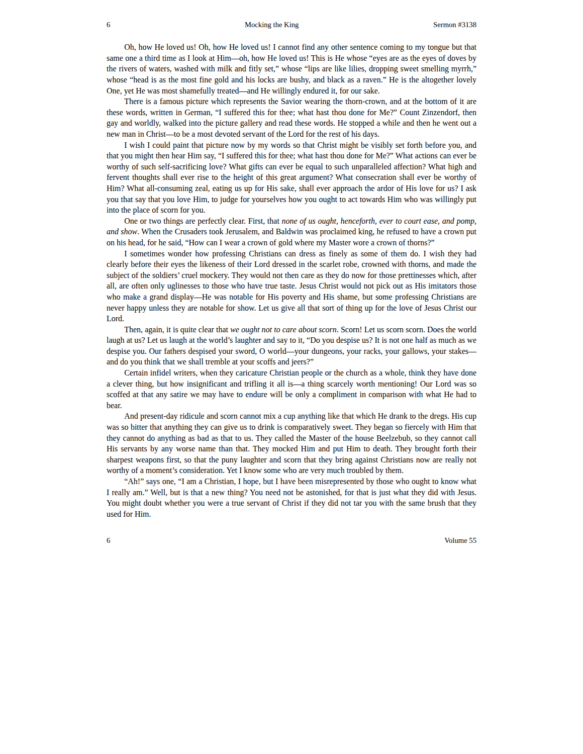6 Mocking the King Sermon #3138
Oh, how He loved us! Oh, how He loved us! I cannot find any other sentence coming to my tongue but that same one a third time as I look at Him—oh, how He loved us! This is He whose “eyes are as the eyes of doves by the rivers of waters, washed with milk and fitly set,” whose “lips are like lilies, dropping sweet smelling myrrh,” whose “head is as the most fine gold and his locks are bushy, and black as a raven.” He is the altogether lovely One, yet He was most shamefully treated—and He willingly endured it, for our sake.
There is a famous picture which represents the Savior wearing the thorn-crown, and at the bottom of it are these words, written in German, “I suffered this for thee; what hast thou done for Me?” Count Zinzendorf, then gay and worldly, walked into the picture gallery and read these words. He stopped a while and then he went out a new man in Christ—to be a most devoted servant of the Lord for the rest of his days.
I wish I could paint that picture now by my words so that Christ might be visibly set forth before you, and that you might then hear Him say, “I suffered this for thee; what hast thou done for Me?” What actions can ever be worthy of such self-sacrificing love? What gifts can ever be equal to such unparalleled affection? What high and fervent thoughts shall ever rise to the height of this great argument? What consecration shall ever be worthy of Him? What all-consuming zeal, eating us up for His sake, shall ever approach the ardor of His love for us? I ask you that say that you love Him, to judge for yourselves how you ought to act towards Him who was willingly put into the place of scorn for you.
One or two things are perfectly clear. First, that none of us ought, henceforth, ever to court ease, and pomp, and show. When the Crusaders took Jerusalem, and Baldwin was proclaimed king, he refused to have a crown put on his head, for he said, “How can I wear a crown of gold where my Master wore a crown of thorns?”
I sometimes wonder how professing Christians can dress as finely as some of them do. I wish they had clearly before their eyes the likeness of their Lord dressed in the scarlet robe, crowned with thorns, and made the subject of the soldiers’ cruel mockery. They would not then care as they do now for those prettinesses which, after all, are often only uglinesses to those who have true taste. Jesus Christ would not pick out as His imitators those who make a grand display—He was notable for His poverty and His shame, but some professing Christians are never happy unless they are notable for show. Let us give all that sort of thing up for the love of Jesus Christ our Lord.
Then, again, it is quite clear that we ought not to care about scorn. Scorn! Let us scorn scorn. Does the world laugh at us? Let us laugh at the world’s laughter and say to it, “Do you despise us? It is not one half as much as we despise you. Our fathers despised your sword, O world—your dungeons, your racks, your gallows, your stakes—and do you think that we shall tremble at your scoffs and jeers?”
Certain infidel writers, when they caricature Christian people or the church as a whole, think they have done a clever thing, but how insignificant and trifling it all is—a thing scarcely worth mentioning! Our Lord was so scoffed at that any satire we may have to endure will be only a compliment in comparison with what He had to bear.
And present-day ridicule and scorn cannot mix a cup anything like that which He drank to the dregs. His cup was so bitter that anything they can give us to drink is comparatively sweet. They began so fiercely with Him that they cannot do anything as bad as that to us. They called the Master of the house Beelzebub, so they cannot call His servants by any worse name than that. They mocked Him and put Him to death. They brought forth their sharpest weapons first, so that the puny laughter and scorn that they bring against Christians now are really not worthy of a moment’s consideration. Yet I know some who are very much troubled by them.
“Ah!” says one, “I am a Christian, I hope, but I have been misrepresented by those who ought to know what I really am.” Well, but is that a new thing? You need not be astonished, for that is just what they did with Jesus. You might doubt whether you were a true servant of Christ if they did not tar you with the same brush that they used for Him.
6 Volume 55